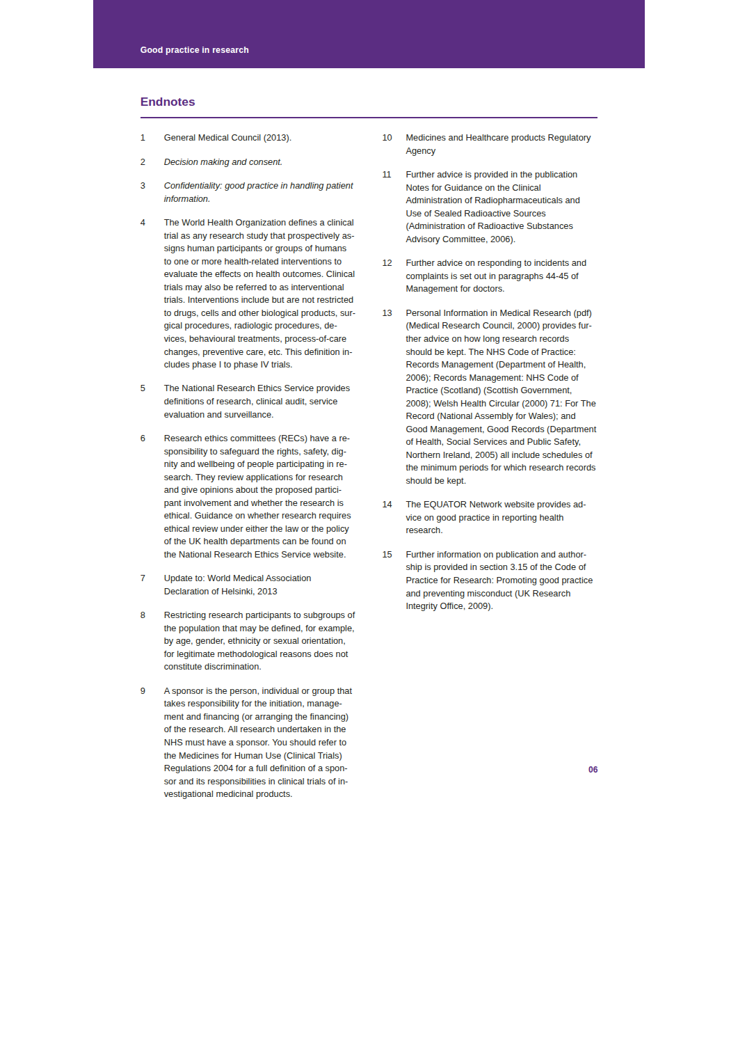Good practice in research
Endnotes
1 General Medical Council (2013).
2 Decision making and consent.
3 Confidentiality: good practice in handling patient information.
4 The World Health Organization defines a clinical trial as any research study that prospectively assigns human participants or groups of humans to one or more health-related interventions to evaluate the effects on health outcomes. Clinical trials may also be referred to as interventional trials. Interventions include but are not restricted to drugs, cells and other biological products, surgical procedures, radiologic procedures, devices, behavioural treatments, process-of-care changes, preventive care, etc. This definition includes phase I to phase IV trials.
5 The National Research Ethics Service provides definitions of research, clinical audit, service evaluation and surveillance.
6 Research ethics committees (RECs) have a responsibility to safeguard the rights, safety, dignity and wellbeing of people participating in research. They review applications for research and give opinions about the proposed participant involvement and whether the research is ethical. Guidance on whether research requires ethical review under either the law or the policy of the UK health departments can be found on the National Research Ethics Service website.
7 Update to: World Medical Association Declaration of Helsinki, 2013
8 Restricting research participants to subgroups of the population that may be defined, for example, by age, gender, ethnicity or sexual orientation, for legitimate methodological reasons does not constitute discrimination.
9 A sponsor is the person, individual or group that takes responsibility for the initiation, management and financing (or arranging the financing) of the research. All research undertaken in the NHS must have a sponsor. You should refer to the Medicines for Human Use (Clinical Trials) Regulations 2004 for a full definition of a sponsor and its responsibilities in clinical trials of investigational medicinal products.
10 Medicines and Healthcare products Regulatory Agency
11 Further advice is provided in the publication Notes for Guidance on the Clinical Administration of Radiopharmaceuticals and Use of Sealed Radioactive Sources (Administration of Radioactive Substances Advisory Committee, 2006).
12 Further advice on responding to incidents and complaints is set out in paragraphs 44-45 of Management for doctors.
13 Personal Information in Medical Research (pdf) (Medical Research Council, 2000) provides further advice on how long research records should be kept. The NHS Code of Practice: Records Management (Department of Health, 2006); Records Management: NHS Code of Practice (Scotland) (Scottish Government, 2008); Welsh Health Circular (2000) 71: For The Record (National Assembly for Wales); and Good Management, Good Records (Department of Health, Social Services and Public Safety, Northern Ireland, 2005) all include schedules of the minimum periods for which research records should be kept.
14 The EQUATOR Network website provides advice on good practice in reporting health research.
15 Further information on publication and authorship is provided in section 3.15 of the Code of Practice for Research: Promoting good practice and preventing misconduct (UK Research Integrity Office, 2009).
06